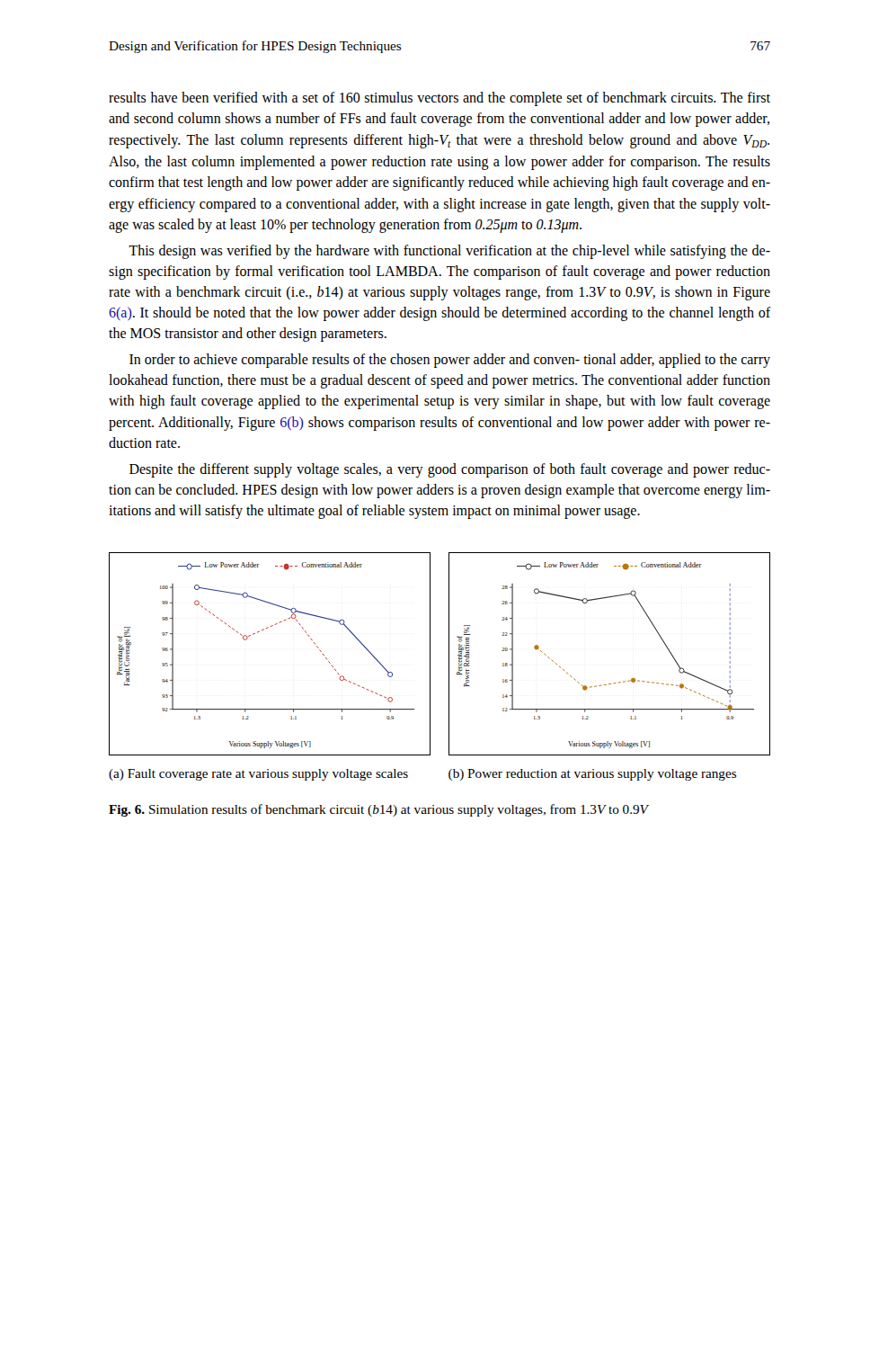Design and Verification for HPES Design Techniques 767
results have been verified with a set of 160 stimulus vectors and the complete set of benchmark circuits. The first and second column shows a number of FFs and fault coverage from the conventional adder and low power adder, respectively. The last column represents different high-Vt that were a threshold below ground and above VDD. Also, the last column implemented a power reduction rate using a low power adder for comparison. The results confirm that test length and low power adder are significantly reduced while achieving high fault coverage and energy efficiency compared to a conventional adder, with a slight increase in gate length, given that the supply voltage was scaled by at least 10% per technology generation from 0.25μm to 0.13μm.
This design was verified by the hardware with functional verification at the chip-level while satisfying the design specification by formal verification tool LAMBDA. The comparison of fault coverage and power reduction rate with a benchmark circuit (i.e., b14) at various supply voltages range, from 1.3V to 0.9V, is shown in Figure 6(a). It should be noted that the low power adder design should be determined according to the channel length of the MOS transistor and other design parameters.
In order to achieve comparable results of the chosen power adder and conven- tional adder, applied to the carry lookahead function, there must be a gradual descent of speed and power metrics. The conventional adder function with high fault coverage applied to the experimental setup is very similar in shape, but with low fault coverage percent. Additionally, Figure 6(b) shows comparison results of conventional and low power adder with power reduction rate.
Despite the different supply voltage scales, a very good comparison of both fault coverage and power reduction can be concluded. HPES design with low power adders is a proven design example that overcome energy limitations and will satisfy the ultimate goal of reliable system impact on minimal power usage.
Low Power Adder Conventional Adder
Percentage of
Facult Coverage [%]
100 99 98 97 96 95 94 93 92 1.3 1.2 1.1 1 0.9
Various Supply Voltages [V]
Low Power Adder Conventional Adder
Percentage of
Power Reduction [%]
28 26 24 22 20 18 16 14 12 1.3 1.2 1.1 1 0.9
Various Supply Voltages [V]
(a) Fault coverage rate at various supply voltage scales
(b) Power reduction at various supply voltage ranges
Fig. 6. Simulation results of benchmark circuit (b14) at various supply voltages, from 1.3V to 0.9V